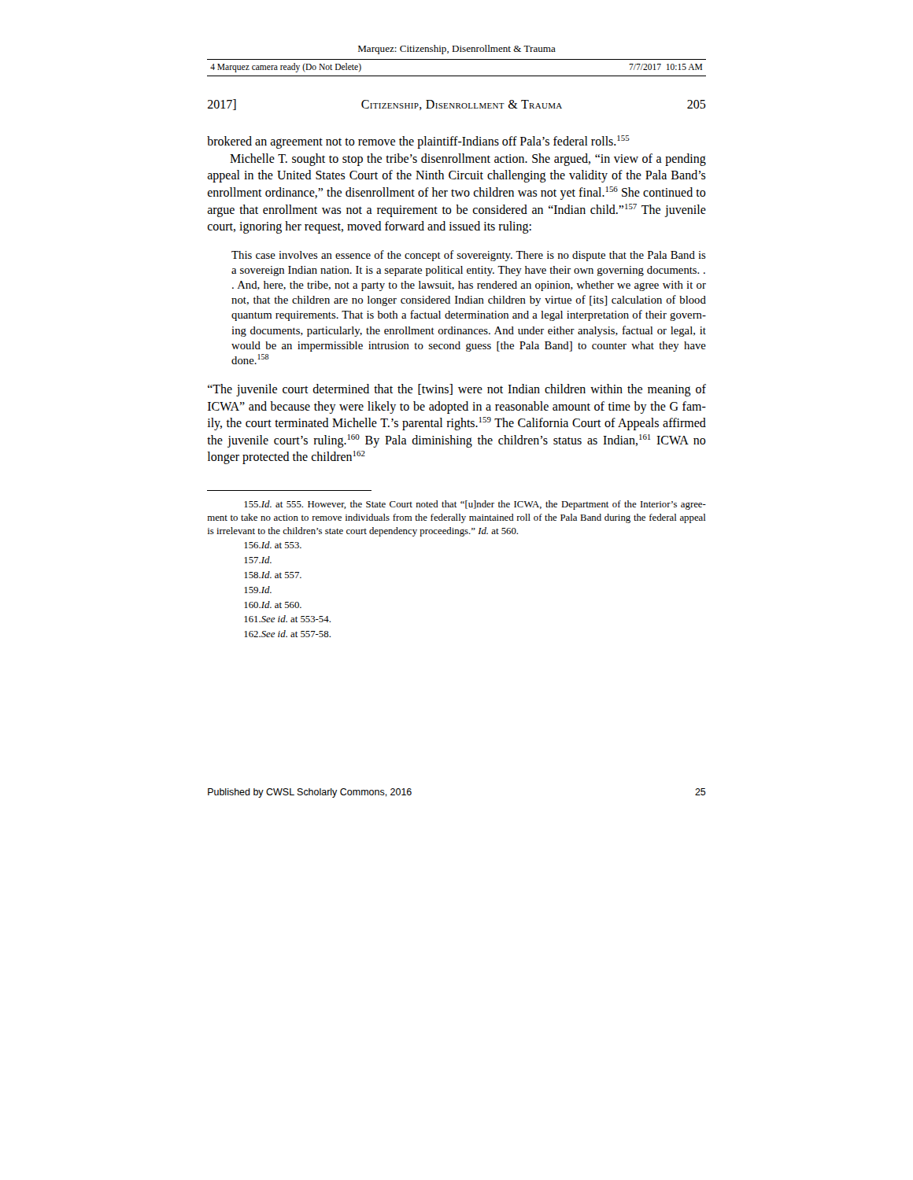Marquez: Citizenship, Disenrollment & Trauma
4 Marquez camera ready (Do Not Delete) 7/7/2017 10:15 AM
2017] Citizenship, Disenrollment & Trauma 205
brokered an agreement not to remove the plaintiff-Indians off Pala’s federal rolls.155
Michelle T. sought to stop the tribe’s disenrollment action. She argued, “in view of a pending appeal in the United States Court of the Ninth Circuit challenging the validity of the Pala Band’s enrollment ordinance,” the disenrollment of her two children was not yet final.156 She continued to argue that enrollment was not a requirement to be considered an “Indian child.”157 The juvenile court, ignoring her request, moved forward and issued its ruling:
This case involves an essence of the concept of sovereignty. There is no dispute that the Pala Band is a sovereign Indian nation. It is a separate political entity. They have their own governing documents. . . And, here, the tribe, not a party to the lawsuit, has rendered an opinion, whether we agree with it or not, that the children are no longer considered Indian children by virtue of [its] calculation of blood quantum requirements. That is both a factual determination and a legal interpretation of their governing documents, particularly, the enrollment ordinances. And under either analysis, factual or legal, it would be an impermissible intrusion to second guess [the Pala Band] to counter what they have done.158
“The juvenile court determined that the [twins] were not Indian children within the meaning of ICWA” and because they were likely to be adopted in a reasonable amount of time by the G family, the court terminated Michelle T.’s parental rights.159 The California Court of Appeals affirmed the juvenile court’s ruling.160 By Pala diminishing the children’s status as Indian,161 ICWA no longer protected the children162
155. Id. at 555. However, the State Court noted that “[u]nder the ICWA, the Department of the Interior’s agreement to take no action to remove individuals from the federally maintained roll of the Pala Band during the federal appeal is irrelevant to the children’s state court dependency proceedings.” Id. at 560.
156. Id. at 553.
157. Id.
158. Id. at 557.
159. Id.
160. Id. at 560.
161. See id. at 553-54.
162. See id. at 557-58.
Published by CWSL Scholarly Commons, 2016 25